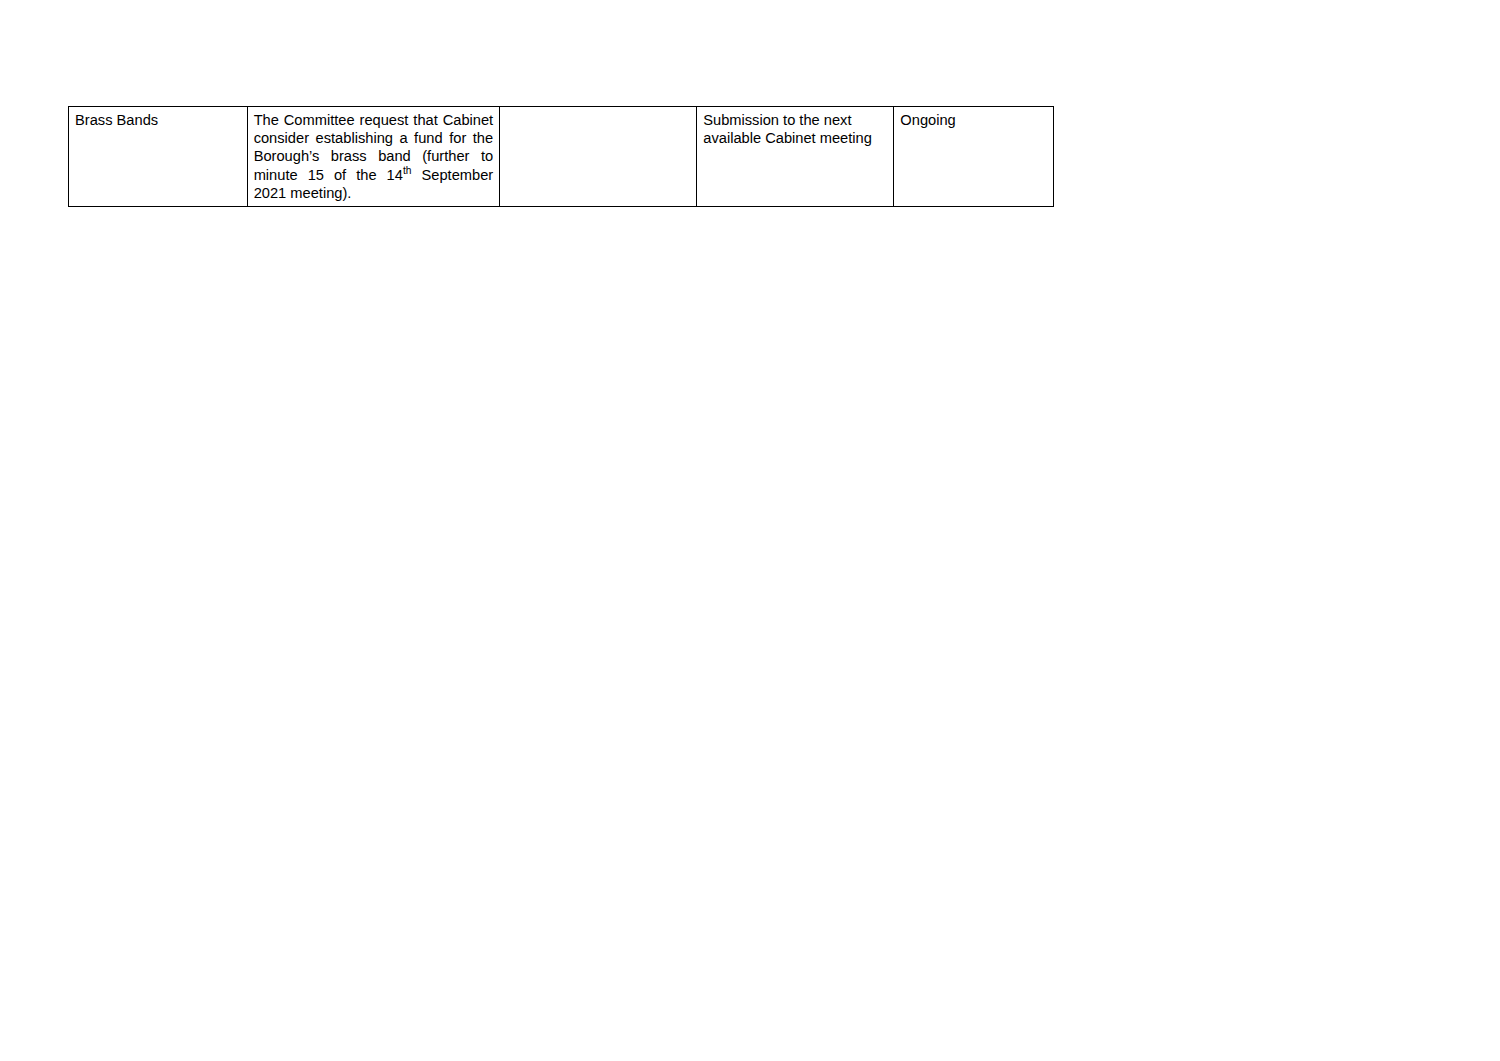| Brass Bands | The Committee request that Cabinet consider establishing a fund for the Borough’s brass band (further to minute 15 of the 14 th September 2021 meeting). | | Submission to the next available Cabinet meeting | Ongoing |